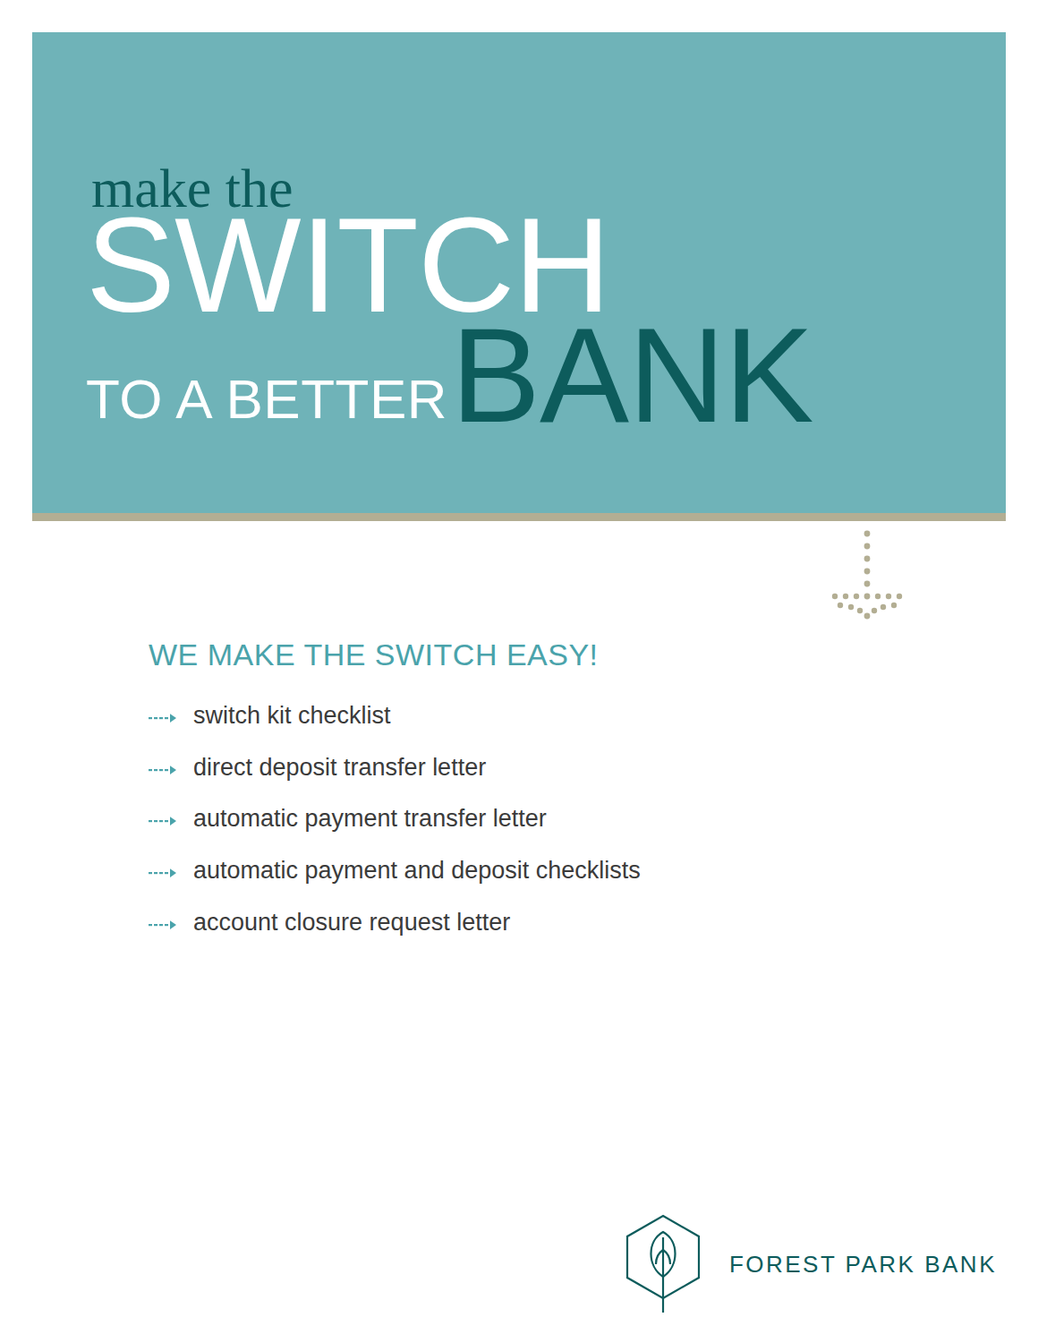make the
Switch
to a better Bank
We make the switch easy!
switch kit checklist
direct deposit transfer letter
automatic payment transfer letter
automatic payment and deposit checklists
account closure request letter
Forest Park Bank